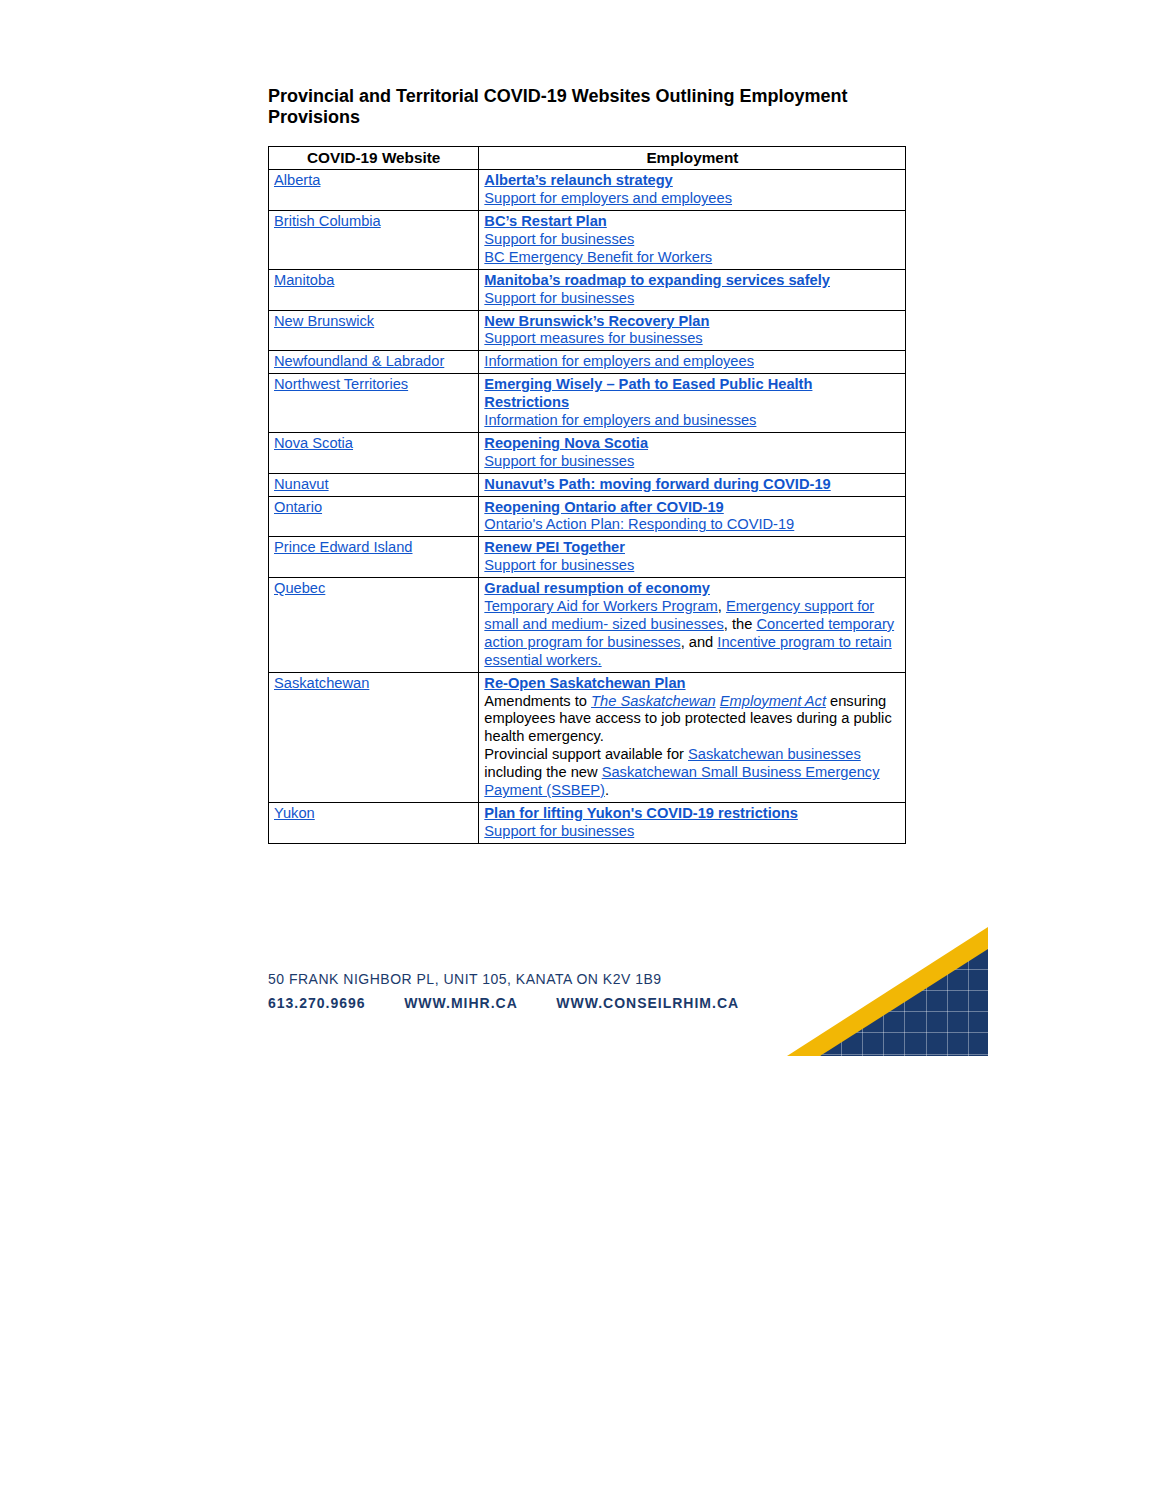Provincial and Territorial COVID-19 Websites Outlining Employment Provisions
| COVID-19 Website | Employment |
| --- | --- |
| Alberta | Alberta’s relaunch strategy Support for employers and employees |
| British Columbia | BC’s Restart Plan Support for businesses BC Emergency Benefit for Workers |
| Manitoba | Manitoba’s roadmap to expanding services safely Support for businesses |
| New Brunswick | New Brunswick’s Recovery Plan Support measures for businesses |
| Newfoundland & Labrador | Information for employers and employees |
| Northwest Territories | Emerging Wisely – Path to Eased Public Health Restrictions Information for employers and businesses |
| Nova Scotia | Reopening Nova Scotia Support for businesses |
| Nunavut | Nunavut’s Path: moving forward during COVID-19 |
| Ontario | Reopening Ontario after COVID-19 Ontario's Action Plan: Responding to COVID-19 |
| Prince Edward Island | Renew PEI Together Support for businesses |
| Quebec | Gradual resumption of economy Temporary Aid for Workers Program , Emergency support for small and medium- sized businesses , the Concerted temporary action program for businesses , and Incentive program to retain essential workers. |
| Saskatchewan | Re-Open Saskatchewan Plan Amendments to The Saskatchewan Employment Act ensuring employees have access to job protected leaves during a public health emergency. Provincial support available for Saskatchewan businesses including the new Saskatchewan Small Business Emergency Payment (SSBEP) . |
| Yukon | Plan for lifting Yukon's COVID-19 restrictions Support for businesses |
50 FRANK NIGHBOR PL, UNIT 105, KANATA ON K2V 1B9
613.270.9696 WWW.MIHR.CA WWW.CONSEILRHIM.CA